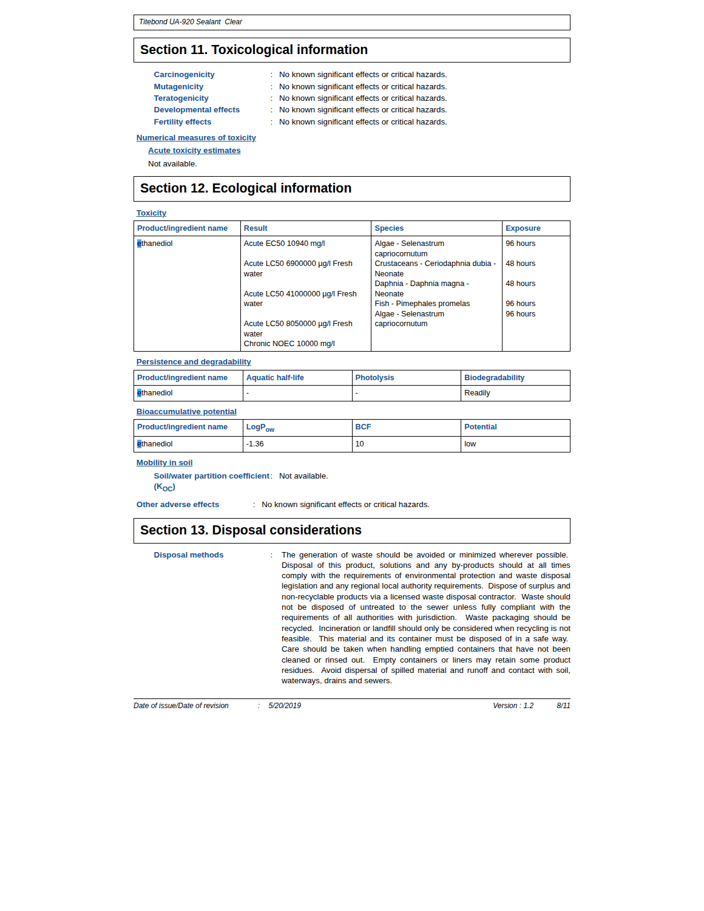Titebond UA-920 Sealant Clear
Section 11. Toxicological information
| Carcinogenicity | : | No known significant effects or critical hazards. |
| Mutagenicity | : | No known significant effects or critical hazards. |
| Teratogenicity | : | No known significant effects or critical hazards. |
| Developmental effects | : | No known significant effects or critical hazards. |
| Fertility effects | : | No known significant effects or critical hazards. |
Numerical measures of toxicity
Acute toxicity estimates
Not available.
Section 12. Ecological information
Toxicity
| Product/ingredient name | Result | Species | Exposure |
| --- | --- | --- | --- |
| e thanediol | Acute EC50 10940 mg/l Acute LC50 6900000 µg/l Fresh water Acute LC50 41000000 µg/l Fresh water Acute LC50 8050000 µg/l Fresh water Chronic NOEC 10000 mg/l | Algae - Selenastrum capriocornutum Crustaceans - Ceriodaphnia dubia - Neonate Daphnia - Daphnia magna - Neonate Fish - Pimephales promelas Algae - Selenastrum capriocornutum | 96 hours 48 hours 48 hours 96 hours 96 hours |
Persistence and degradability
| Product/ingredient name | Aquatic half-life | Photolysis | Biodegradability |
| --- | --- | --- | --- |
| e thanediol | - | - | Readily |
Bioaccumulative potential
| Product/ingredient name | LogP ow | BCF | Potential |
| --- | --- | --- | --- |
| e thanediol | -1.36 | 10 | low |
Mobility in soil
| Soil/water partition coefficient (K OC ) | : | Not available. |
| Other adverse effects | : | No known significant effects or critical hazards. |
Section 13. Disposal considerations
Disposal methods
:
The generation of waste should be avoided or minimized wherever possible. Disposal of this product, solutions and any by-products should at all times comply with the requirements of environmental protection and waste disposal legislation and any regional local authority requirements. Dispose of surplus and non-recyclable products via a licensed waste disposal contractor. Waste should not be disposed of untreated to the sewer unless fully compliant with the requirements of all authorities with jurisdiction. Waste packaging should be recycled. Incineration or landfill should only be considered when recycling is not feasible. This material and its container must be disposed of in a safe way. Care should be taken when handling emptied containers that have not been cleaned or rinsed out. Empty containers or liners may retain some product residues. Avoid dispersal of spilled material and runoff and contact with soil, waterways, drains and sewers.
Date of issue/Date of revision : 5/20/2019
Version : 1.28/11